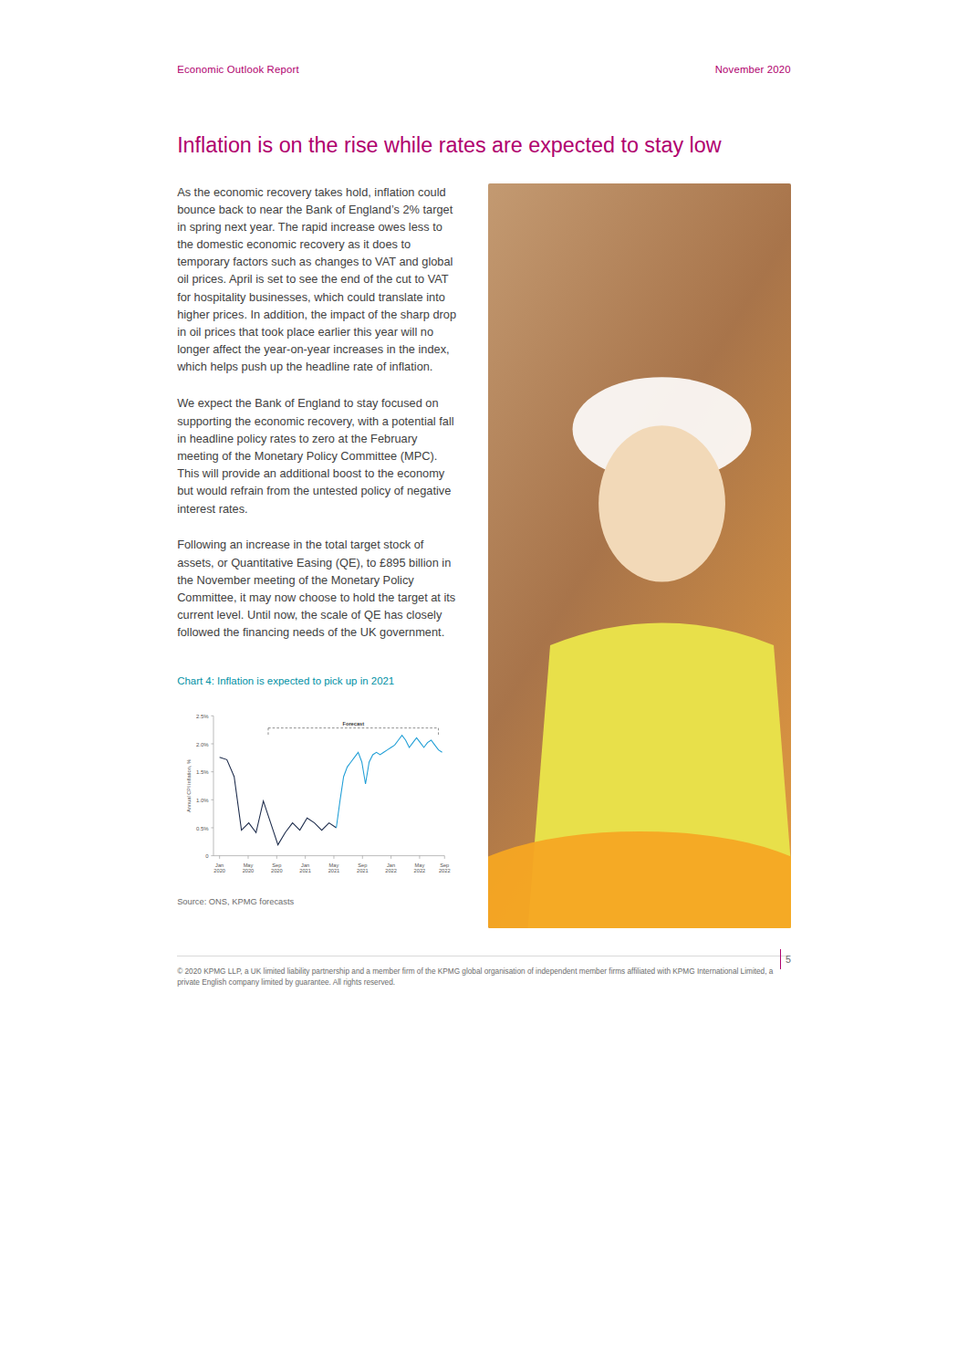Economic Outlook Report November 2020
Inflation is on the rise while rates are expected to stay low
As the economic recovery takes hold, inflation could bounce back to near the Bank of England’s 2% target in spring next year. The rapid increase owes less to the domestic economic recovery as it does to temporary factors such as changes to VAT and global oil prices. April is set to see the end of the cut to VAT for hospitality businesses, which could translate into higher prices. In addition, the impact of the sharp drop in oil prices that took place earlier this year will no longer affect the year-on-year increases in the index, which helps push up the headline rate of inflation.
We expect the Bank of England to stay focused on supporting the economic recovery, with a potential fall in headline policy rates to zero at the February meeting of the Monetary Policy Committee (MPC). This will provide an additional boost to the economy but would refrain from the untested policy of negative interest rates.
Following an increase in the total target stock of assets, or Quantitative Easing (QE), to £895 billion in the November meeting of the Monetary Policy Committee, it may now choose to hold the target at its current level. Until now, the scale of QE has closely followed the financing needs of the UK government.
Chart 4: Inflation is expected to pick up in 2021
2.5% 2.0% 1.5% 1.0% 0.5% 0 Annual CPI inflation, % Jan2020 May2020 Sep2020 Jan2021 May2021 Sep2021 Jan2022 May2022 Sep2022 Forecast
Source: ONS, KPMG forecasts
5
© 2020 KPMG LLP, a UK limited liability partnership and a member firm of the KPMG global organisation of independent member firms affiliated with KPMG International Limited, a private English company limited by guarantee. All rights reserved.